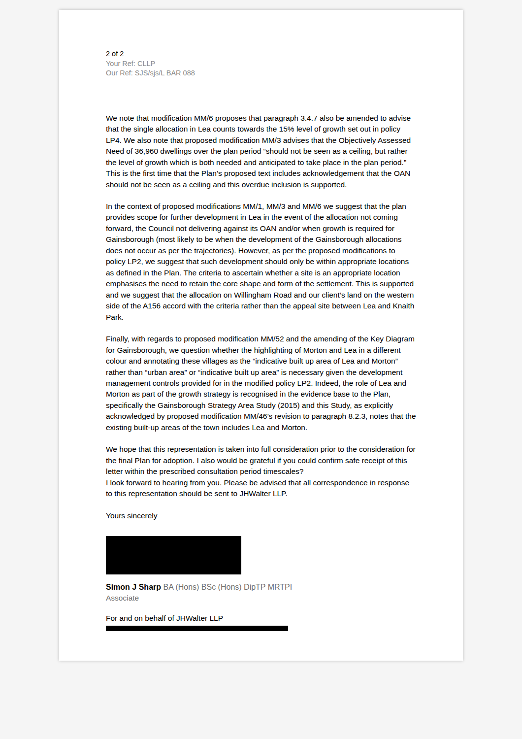2 of 2
Your Ref: CLLP
Our Ref: SJS/sjs/L BAR 088
We note that modification MM/6 proposes that paragraph 3.4.7 also be amended to advise that the single allocation in Lea counts towards the 15% level of growth set out in policy LP4. We also note that proposed modification MM/3 advises that the Objectively Assessed Need of 36,960 dwellings over the plan period “should not be seen as a ceiling, but rather the level of growth which is both needed and anticipated to take place in the plan period.” This is the first time that the Plan’s proposed text includes acknowledgement that the OAN should not be seen as a ceiling and this overdue inclusion is supported.
In the context of proposed modifications MM/1, MM/3 and MM/6 we suggest that the plan provides scope for further development in Lea in the event of the allocation not coming forward, the Council not delivering against its OAN and/or when growth is required for Gainsborough (most likely to be when the development of the Gainsborough allocations does not occur as per the trajectories). However, as per the proposed modifications to policy LP2, we suggest that such development should only be within appropriate locations as defined in the Plan. The criteria to ascertain whether a site is an appropriate location emphasises the need to retain the core shape and form of the settlement. This is supported and we suggest that the allocation on Willingham Road and our client’s land on the western side of the A156 accord with the criteria rather than the appeal site between Lea and Knaith Park.
Finally, with regards to proposed modification MM/52 and the amending of the Key Diagram for Gainsborough, we question whether the highlighting of Morton and Lea in a different colour and annotating these villages as the “indicative built up area of Lea and Morton” rather than “urban area” or “indicative built up area” is necessary given the development management controls provided for in the modified policy LP2. Indeed, the role of Lea and Morton as part of the growth strategy is recognised in the evidence base to the Plan, specifically the Gainsborough Strategy Area Study (2015) and this Study, as explicitly acknowledged by proposed modification MM/46’s revision to paragraph 8.2.3, notes that the existing built-up areas of the town includes Lea and Morton.
We hope that this representation is taken into full consideration prior to the consideration for the final Plan for adoption. I also would be grateful if you could confirm safe receipt of this letter within the prescribed consultation period timescales?
I look forward to hearing from you. Please be advised that all correspondence in response to this representation should be sent to JHWalter LLP.
Yours sincerely
Simon J Sharp BA (Hons) BSc (Hons) DipTP MRTPI
Associate
For and on behalf of JHWalter LLP